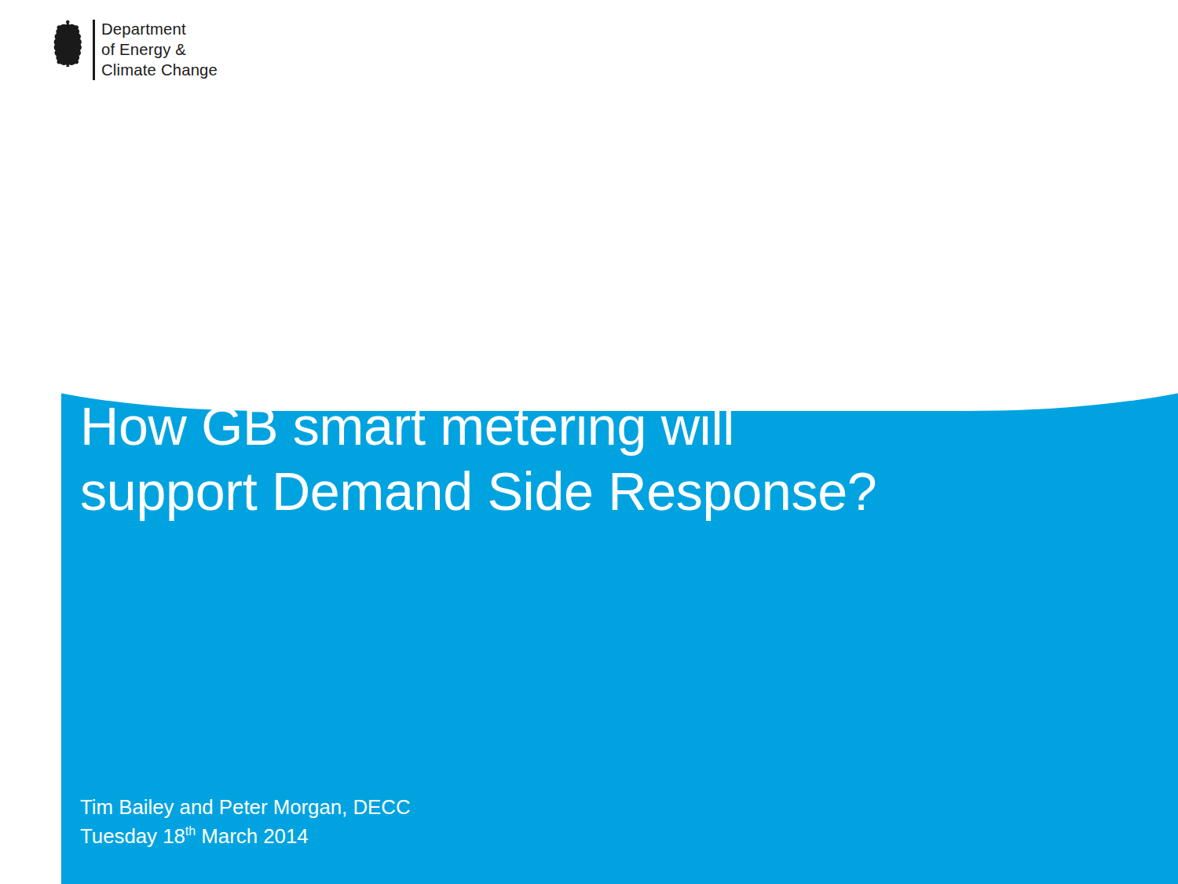Department
of Energy &
Climate Change
How GB smart metering will support Demand Side Response?
Tim Bailey and Peter Morgan, DECC
Tuesday 18th March 2014